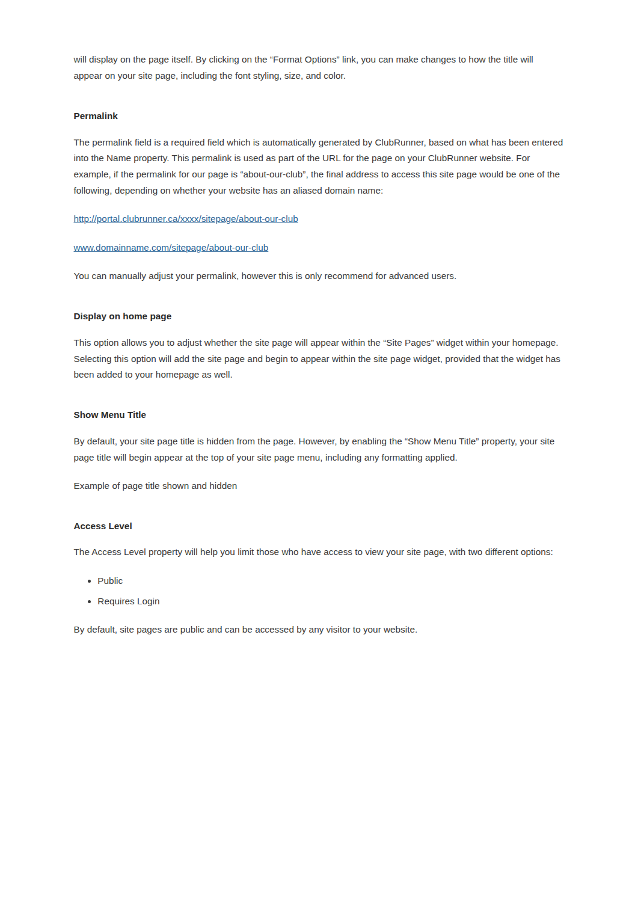will display on the page itself. By clicking on the “Format Options” link, you can make changes to how the title will appear on your site page, including the font styling, size, and color.
Permalink
The permalink field is a required field which is automatically generated by ClubRunner, based on what has been entered into the Name property. This permalink is used as part of the URL for the page on your ClubRunner website. For example, if the permalink for our page is “about-our-club”, the final address to access this site page would be one of the following, depending on whether your website has an aliased domain name:
http://portal.clubrunner.ca/xxxx/sitepage/about-our-club
www.domainname.com/sitepage/about-our-club
You can manually adjust your permalink, however this is only recommend for advanced users.
Display on home page
This option allows you to adjust whether the site page will appear within the “Site Pages” widget within your homepage. Selecting this option will add the site page and begin to appear within the site page widget, provided that the widget has been added to your homepage as well.
Show Menu Title
By default, your site page title is hidden from the page. However, by enabling the “Show Menu Title” property, your site page title will begin appear at the top of your site page menu, including any formatting applied.
Example of page title shown and hidden
Access Level
The Access Level property will help you limit those who have access to view your site page, with two different options:
Public
Requires Login
By default, site pages are public and can be accessed by any visitor to your website.